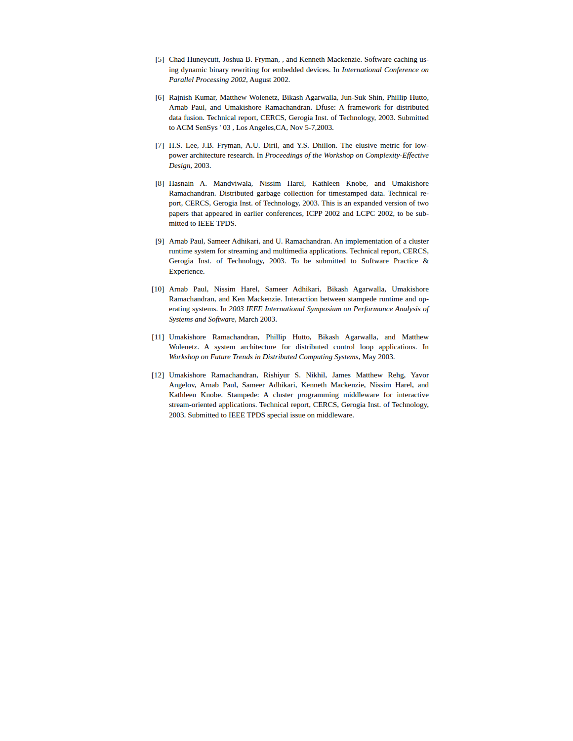[5] Chad Huneycutt, Joshua B. Fryman, , and Kenneth Mackenzie. Software caching using dynamic binary rewriting for embedded devices. In International Conference on Parallel Processing 2002, August 2002.
[6] Rajnish Kumar, Matthew Wolenetz, Bikash Agarwalla, Jun-Suk Shin, Phillip Hutto, Arnab Paul, and Umakishore Ramachandran. Dfuse: A framework for distributed data fusion. Technical report, CERCS, Gerogia Inst. of Technology, 2003. Submitted to ACM SenSys ' 03 , Los Angeles,CA, Nov 5-7,2003.
[7] H.S. Lee, J.B. Fryman, A.U. Diril, and Y.S. Dhillon. The elusive metric for low-power architecture research. In Proceedings of the Workshop on Complexity-Effective Design, 2003.
[8] Hasnain A. Mandviwala, Nissim Harel, Kathleen Knobe, and Umakishore Ramachandran. Distributed garbage collection for timestamped data. Technical report, CERCS, Gerogia Inst. of Technology, 2003. This is an expanded version of two papers that appeared in earlier conferences, ICPP 2002 and LCPC 2002, to be submitted to IEEE TPDS.
[9] Arnab Paul, Sameer Adhikari, and U. Ramachandran. An implementation of a cluster runtime system for streaming and multimedia applications. Technical report, CERCS, Gerogia Inst. of Technology, 2003. To be submitted to Software Practice & Experience.
[10] Arnab Paul, Nissim Harel, Sameer Adhikari, Bikash Agarwalla, Umakishore Ramachandran, and Ken Mackenzie. Interaction between stampede runtime and operating systems. In 2003 IEEE International Symposium on Performance Analysis of Systems and Software, March 2003.
[11] Umakishore Ramachandran, Phillip Hutto, Bikash Agarwalla, and Matthew Wolenetz. A system architecture for distributed control loop applications. In Workshop on Future Trends in Distributed Computing Systems, May 2003.
[12] Umakishore Ramachandran, Rishiyur S. Nikhil, James Matthew Rehg, Yavor Angelov, Arnab Paul, Sameer Adhikari, Kenneth Mackenzie, Nissim Harel, and Kathleen Knobe. Stampede: A cluster programming middleware for interactive stream-oriented applications. Technical report, CERCS, Gerogia Inst. of Technology, 2003. Submitted to IEEE TPDS special issue on middleware.